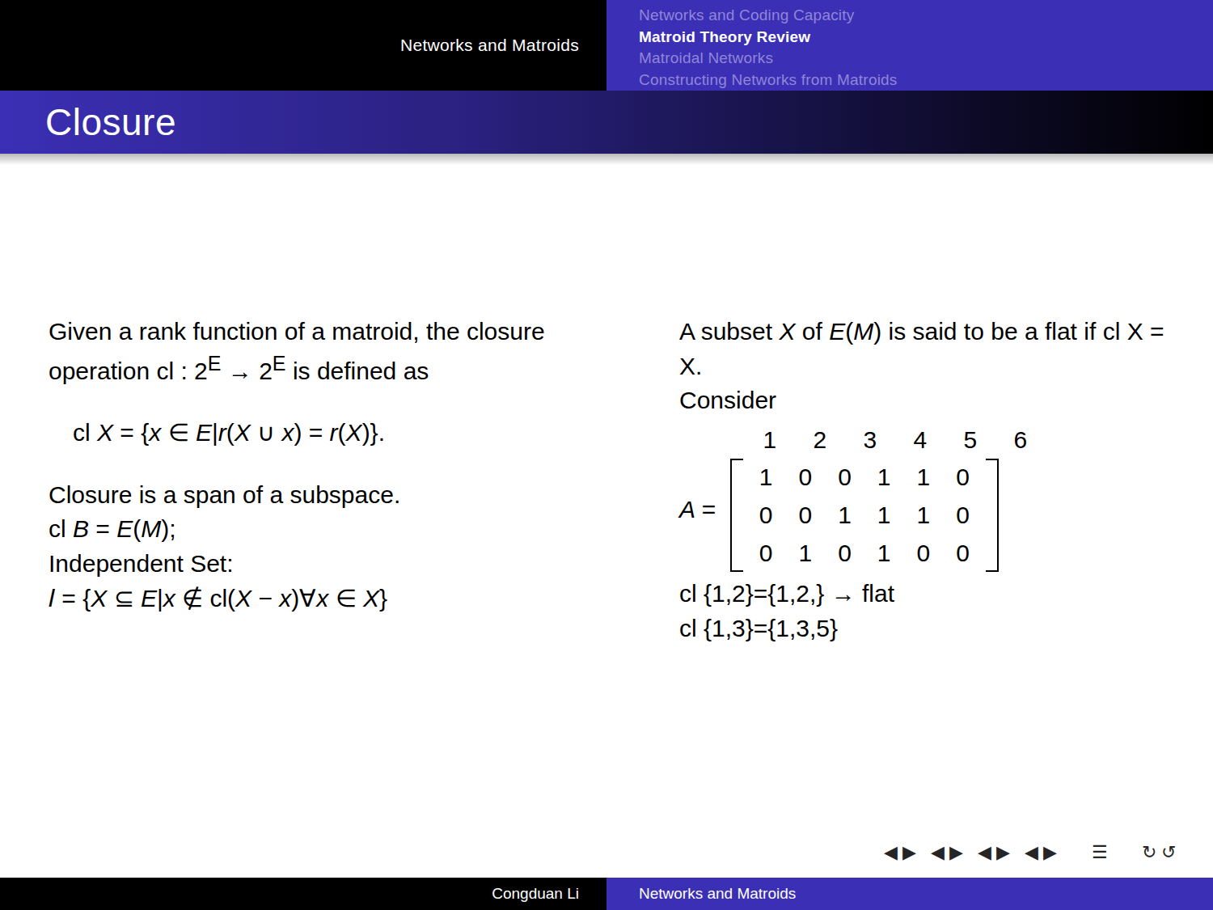Networks and Matroids
Networks and Coding Capacity
Matroid Theory Review
Matroidal Networks
Constructing Networks from Matroids
Closure
Given a rank function of a matroid, the closure operation cl : 2E → 2E is defined as
cl X = {x ∈ E|r(X ∪ x) = r(X)}.
Closure is a span of a subspace.
cl B = E(M);
Independent Set:
𝐼 = {X ⊆ E|x ∉ cl(X − x)∀x ∈ X}
A subset X of E(M) is said to be a flat if cl X = X.
Consider
A =
123456
| 1 | 0 | 0 | 1 | 1 | 0 |
| 0 | 0 | 1 | 1 | 1 | 0 |
| 0 | 1 | 0 | 1 | 0 | 0 |
cl {1,2}={1,2,} → flat
cl {1,3}={1,3,5}
◀▶ ◀▶ ◀▶ ◀▶ ☰ ↻↺
Congduan Li
Networks and Matroids